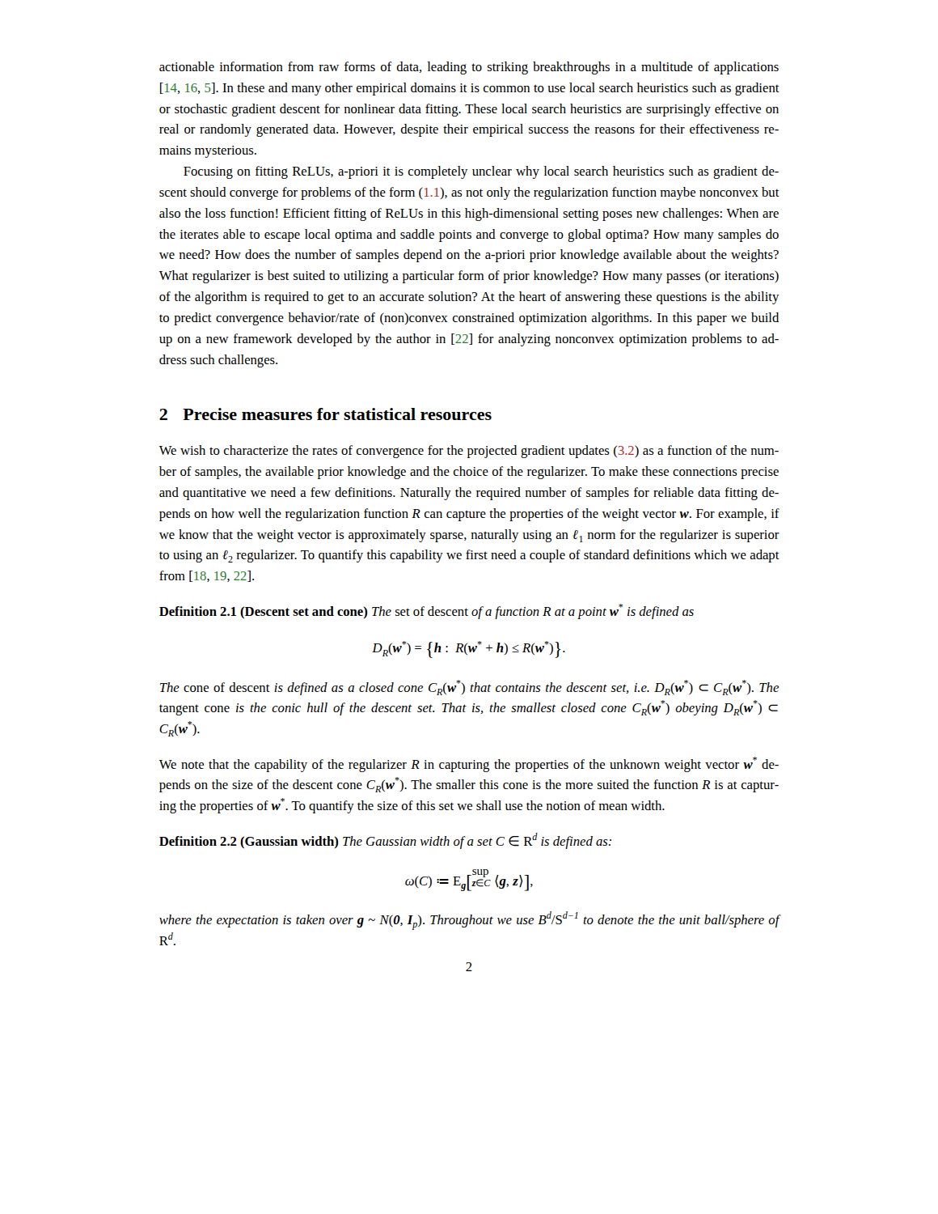actionable information from raw forms of data, leading to striking breakthroughs in a multitude of applications [14, 16, 5]. In these and many other empirical domains it is common to use local search heuristics such as gradient or stochastic gradient descent for nonlinear data fitting. These local search heuristics are surprisingly effective on real or randomly generated data. However, despite their empirical success the reasons for their effectiveness remains mysterious.
Focusing on fitting ReLUs, a-priori it is completely unclear why local search heuristics such as gradient descent should converge for problems of the form (1.1), as not only the regularization function maybe nonconvex but also the loss function! Efficient fitting of ReLUs in this high-dimensional setting poses new challenges: When are the iterates able to escape local optima and saddle points and converge to global optima? How many samples do we need? How does the number of samples depend on the a-priori prior knowledge available about the weights? What regularizer is best suited to utilizing a particular form of prior knowledge? How many passes (or iterations) of the algorithm is required to get to an accurate solution? At the heart of answering these questions is the ability to predict convergence behavior/rate of (non)convex constrained optimization algorithms. In this paper we build up on a new framework developed by the author in [22] for analyzing nonconvex optimization problems to address such challenges.
2 Precise measures for statistical resources
We wish to characterize the rates of convergence for the projected gradient updates (3.2) as a function of the number of samples, the available prior knowledge and the choice of the regularizer. To make these connections precise and quantitative we need a few definitions. Naturally the required number of samples for reliable data fitting depends on how well the regularization function R can capture the properties of the weight vector w. For example, if we know that the weight vector is approximately sparse, naturally using an ℓ1 norm for the regularizer is superior to using an ℓ2 regularizer. To quantify this capability we first need a couple of standard definitions which we adapt from [18, 19, 22].
Definition 2.1 (Descent set and cone) The set of descent of a function R at a point w* is defined as
DR(w*) = {h : R(w* + h) ≤ R(w*)}.
The cone of descent is defined as a closed cone CR(w*) that contains the descent set, i.e. DR(w*) ⊂ CR(w*). The tangent cone is the conic hull of the descent set. That is, the smallest closed cone CR(w*) obeying DR(w*) ⊂ CR(w*).
We note that the capability of the regularizer R in capturing the properties of the unknown weight vector w* depends on the size of the descent cone CR(w*). The smaller this cone is the more suited the function R is at capturing the properties of w*. To quantify the size of this set we shall use the notion of mean width.
Definition 2.2 (Gaussian width) The Gaussian width of a set C ∈ Rd is defined as:
ω(C) ≔ Eg[sup z∈C ⟨g, z⟩],
where the expectation is taken over g ~ N(0, Ip). Throughout we use Bd/Sd−1 to denote the the unit ball/sphere of Rd.
2